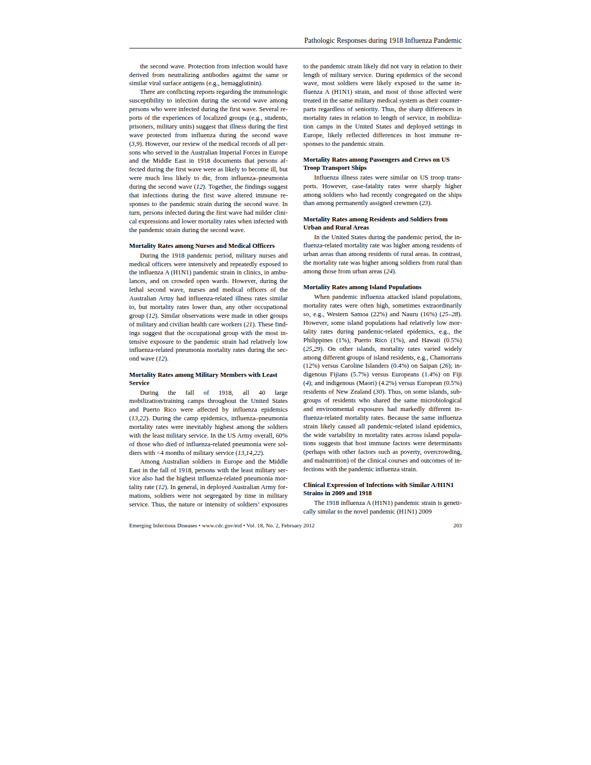Pathologic Responses during 1918 Influenza Pandemic
the second wave. Protection from infection would have derived from neutralizing antibodies against the same or similar viral surface antigens (e.g., hemagglutinin).
There are conflicting reports regarding the immunologic susceptibility to infection during the second wave among persons who were infected during the first wave. Several reports of the experiences of localized groups (e.g., students, prisoners, military units) suggest that illness during the first wave protected from influenza during the second wave (3,9). However, our review of the medical records of all persons who served in the Australian Imperial Forces in Europe and the Middle East in 1918 documents that persons affected during the first wave were as likely to become ill, but were much less likely to die, from influenza–pneumonia during the second wave (12). Together, the findings suggest that infections during the first wave altered immune responses to the pandemic strain during the second wave. In turn, persons infected during the first wave had milder clinical expressions and lower mortality rates when infected with the pandemic strain during the second wave.
Mortality Rates among Nurses and Medical Officers
During the 1918 pandemic period, military nurses and medical officers were intensively and repeatedly exposed to the influenza A (H1N1) pandemic strain in clinics, in ambulances, and on crowded open wards. However, during the lethal second wave, nurses and medical officers of the Australian Army had influenza-related illness rates similar to, but mortality rates lower than, any other occupational group (12). Similar observations were made in other groups of military and civilian health care workers (21). These findings suggest that the occupational group with the most intensive exposure to the pandemic strain had relatively low influenza-related pneumonia mortality rates during the second wave (12).
Mortality Rates among Military Members with Least Service
During the fall of 1918, all 40 large mobilization/training camps throughout the United States and Puerto Rico were affected by influenza epidemics (13,22). During the camp epidemics, influenza–pneumonia mortality rates were inevitably highest among the soldiers with the least military service. In the US Army overall, 60% of those who died of influenza-related pneumonia were soldiers with <4 months of military service (13,14,22).
Among Australian soldiers in Europe and the Middle East in the fall of 1918, persons with the least military service also had the highest influenza-related pneumonia mortality rate (12). In general, in deployed Australian Army formations, soldiers were not segregated by time in military service. Thus, the nature or intensity of soldiers’ exposures to the pandemic strain likely did not vary in relation to their length of military service. During epidemics of the second wave, most soldiers were likely exposed to the same influenza A (H1N1) strain, and most of those affected were treated in the same military medical system as their counterparts regardless of seniority. Thus, the sharp differences in mortality rates in relation to length of service, in mobilization camps in the United States and deployed settings in Europe, likely reflected differences in host immune responses to the pandemic strain.
Mortality Rates among Passengers and Crews on US Troop Transport Ships
Influenza illness rates were similar on US troop transports. However, case-fatality rates were sharply higher among soldiers who had recently congregated on the ships than among permanently assigned crewmen (23).
Mortality Rates among Residents and Soldiers from Urban and Rural Areas
In the United States during the pandemic period, the influenza-related mortality rate was higher among residents of urban areas than among residents of rural areas. In contrast, the mortality rate was higher among soldiers from rural than among those from urban areas (24).
Mortality Rates among Island Populations
When pandemic influenza attacked island populations, mortality rates were often high, sometimes extraordinarily so, e.g., Western Samoa (22%) and Nauru (16%) (25–28). However, some island populations had relatively low mortality rates during pandemic-related epidemics, e.g., the Philippines (1%), Puerto Rico (1%), and Hawaii (0.5%) (25,29). On other islands, mortality rates varied widely among different groups of island residents, e.g., Chamorrans (12%) versus Caroline Islanders (0.4%) on Saipan (26); indigenous Fijians (5.7%) versus Europeans (1.4%) on Fiji (4); and indigenous (Maori) (4.2%) versus European (0.5%) residents of New Zealand (30). Thus, on some islands, subgroups of residents who shared the same microbiological and environmental exposures had markedly different influenza-related mortality rates. Because the same influenza strain likely caused all pandemic-related island epidemics, the wide variability in mortality rates across island populations suggests that host immune factors were determinants (perhaps with other factors such as poverty, overcrowding, and malnutrition) of the clinical courses and outcomes of infections with the pandemic influenza strain.
Clinical Expression of Infections with Similar A/H1N1 Strains in 2009 and 1918
The 1918 influenza A (H1N1) pandemic strain is genetically similar to the novel pandemic (H1N1) 2009
Emerging Infectious Diseases • www.cdc.gov/eid • Vol. 18, No. 2, February 2012 203